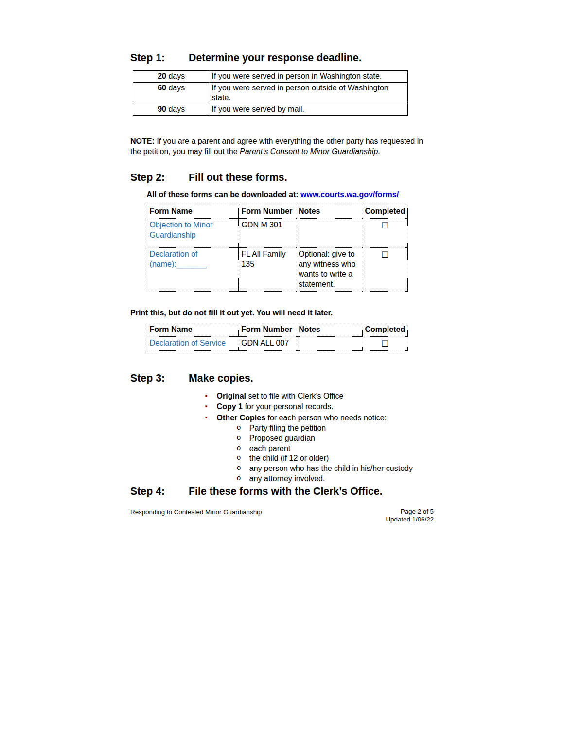Step 1: Determine your response deadline.
| 20 days | If you were served in person in Washington state. |
| 60 days | If you were served in person outside of Washington state. |
| 90 days | If you were served by mail. |
NOTE: If you are a parent and agree with everything the other party has requested in the petition, you may fill out the Parent’s Consent to Minor Guardianship.
Step 2: Fill out these forms.
All of these forms can be downloaded at: www.courts.wa.gov/forms/
| Form Name | Form Number | Notes | Completed |
| --- | --- | --- | --- |
| Objection to Minor Guardianship | GDN M 301 | | ☐ |
| Declaration of (name):_______ | FL All Family 135 | Optional: give to any witness who wants to write a statement. | ☐ |
Print this, but do not fill it out yet. You will need it later.
| Form Name | Form Number | Notes | Completed |
| --- | --- | --- | --- |
| Declaration of Service | GDN ALL 007 | | ☐ |
Step 3: Make copies.
Original set to file with Clerk’s Office
Copy 1 for your personal records.
Other Copies for each person who needs notice:
Party filing the petition
Proposed guardian
each parent
the child (if 12 or older)
any person who has the child in his/her custody
any attorney involved.
Step 4: File these forms with the Clerk’s Office.
Responding to Contested Minor Guardianship
Page 2 of 5
Updated 1/06/22